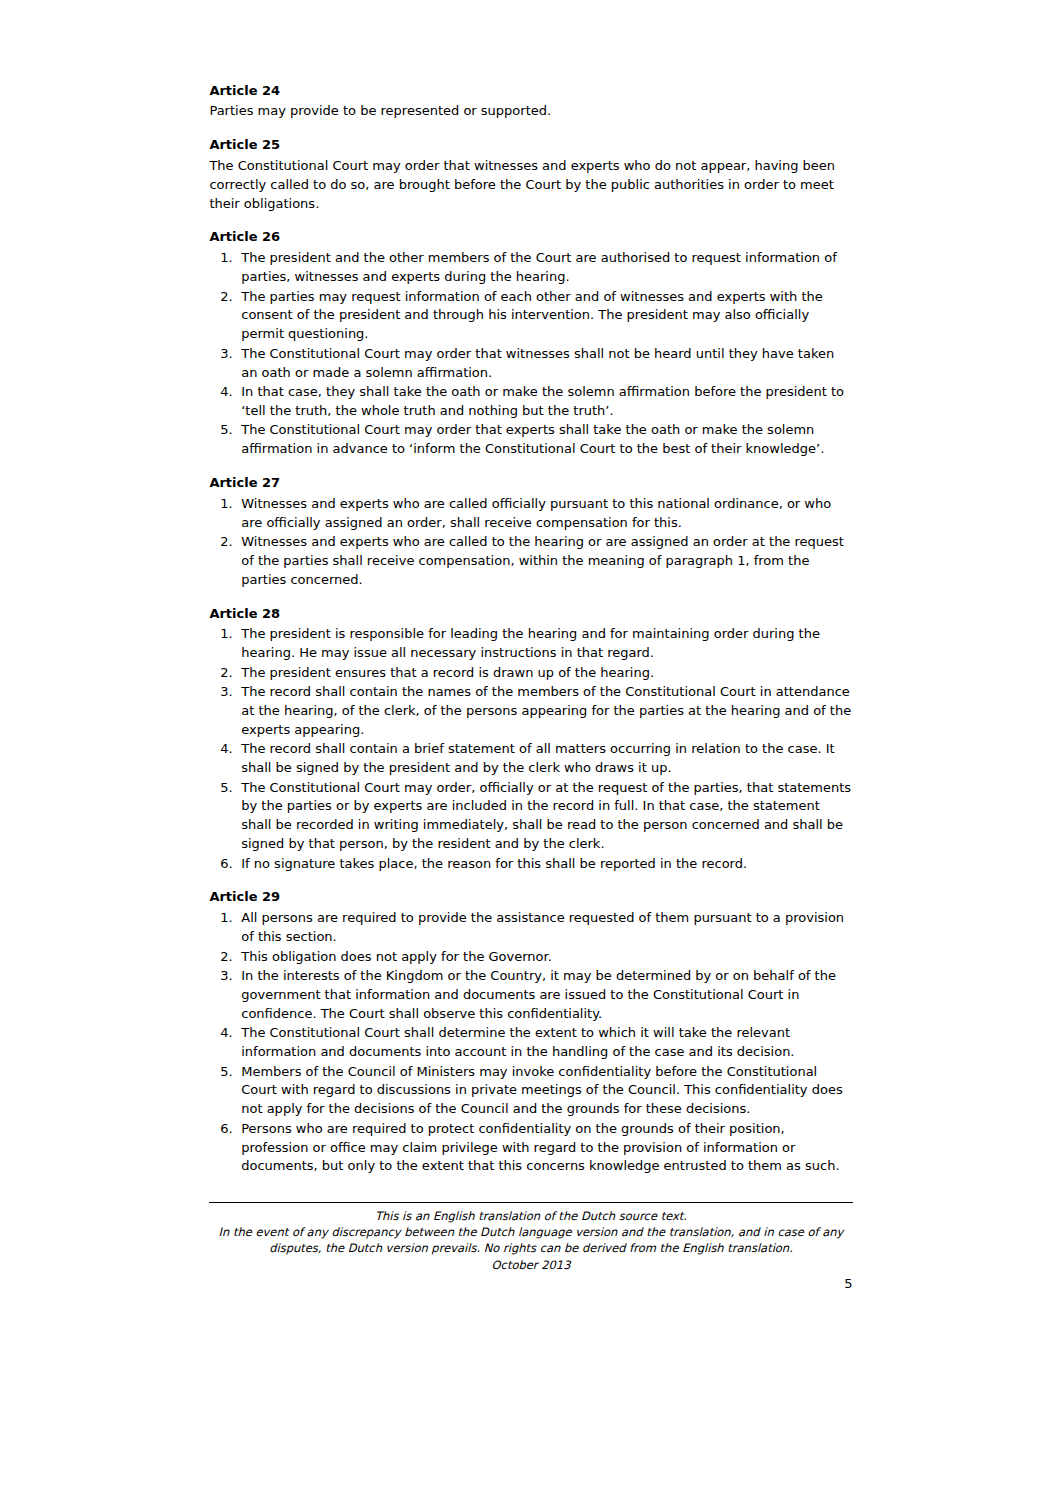Article 24
Parties may provide to be represented or supported.
Article 25
The Constitutional Court may order that witnesses and experts who do not appear, having been correctly called to do so, are brought before the Court by the public authorities in order to meet their obligations.
Article 26
The president and the other members of the Court are authorised to request information of parties, witnesses and experts during the hearing.
The parties may request information of each other and of witnesses and experts with the consent of the president and through his intervention. The president may also officially permit questioning.
The Constitutional Court may order that witnesses shall not be heard until they have taken an oath or made a solemn affirmation.
In that case, they shall take the oath or make the solemn affirmation before the president to ‘tell the truth, the whole truth and nothing but the truth’.
The Constitutional Court may order that experts shall take the oath or make the solemn affirmation in advance to ‘inform the Constitutional Court to the best of their knowledge’.
Article 27
Witnesses and experts who are called officially pursuant to this national ordinance, or who are officially assigned an order, shall receive compensation for this.
Witnesses and experts who are called to the hearing or are assigned an order at the request of the parties shall receive compensation, within the meaning of paragraph 1, from the parties concerned.
Article 28
The president is responsible for leading the hearing and for maintaining order during the hearing. He may issue all necessary instructions in that regard.
The president ensures that a record is drawn up of the hearing.
The record shall contain the names of the members of the Constitutional Court in attendance at the hearing, of the clerk, of the persons appearing for the parties at the hearing and of the experts appearing.
The record shall contain a brief statement of all matters occurring in relation to the case. It shall be signed by the president and by the clerk who draws it up.
The Constitutional Court may order, officially or at the request of the parties, that statements by the parties or by experts are included in the record in full. In that case, the statement shall be recorded in writing immediately, shall be read to the person concerned and shall be signed by that person, by the resident and by the clerk.
If no signature takes place, the reason for this shall be reported in the record.
Article 29
All persons are required to provide the assistance requested of them pursuant to a provision of this section.
This obligation does not apply for the Governor.
In the interests of the Kingdom or the Country, it may be determined by or on behalf of the government that information and documents are issued to the Constitutional Court in confidence. The Court shall observe this confidentiality.
The Constitutional Court shall determine the extent to which it will take the relevant information and documents into account in the handling of the case and its decision.
Members of the Council of Ministers may invoke confidentiality before the Constitutional Court with regard to discussions in private meetings of the Council. This confidentiality does not apply for the decisions of the Council and the grounds for these decisions.
Persons who are required to protect confidentiality on the grounds of their position, profession or office may claim privilege with regard to the provision of information or documents, but only to the extent that this concerns knowledge entrusted to them as such.
This is an English translation of the Dutch source text.
In the event of any discrepancy between the Dutch language version and the translation, and in case of any disputes, the Dutch version prevails. No rights can be derived from the English translation.
October 2013
5